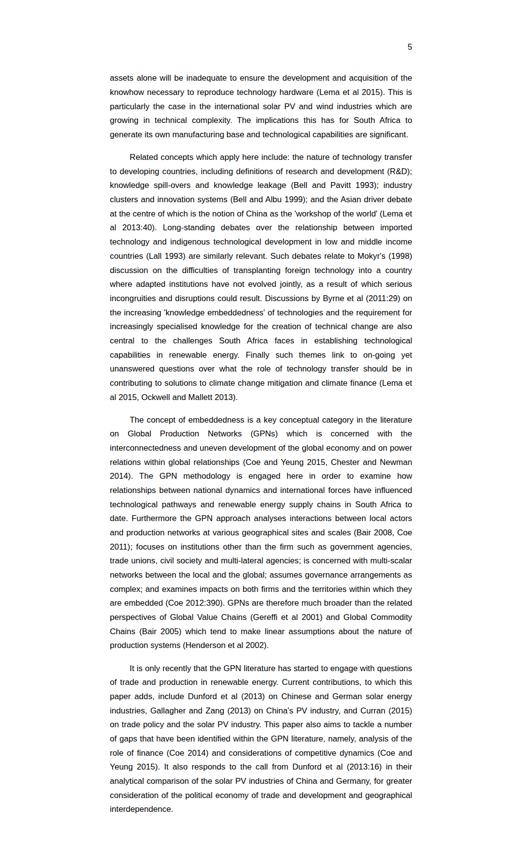5
assets alone will be inadequate to ensure the development and acquisition of the knowhow necessary to reproduce technology hardware (Lema et al 2015). This is particularly the case in the international solar PV and wind industries which are growing in technical complexity. The implications this has for South Africa to generate its own manufacturing base and technological capabilities are significant.
Related concepts which apply here include: the nature of technology transfer to developing countries, including definitions of research and development (R&D); knowledge spill-overs and knowledge leakage (Bell and Pavitt 1993); industry clusters and innovation systems (Bell and Albu 1999); and the Asian driver debate at the centre of which is the notion of China as the 'workshop of the world' (Lema et al 2013:40). Long-standing debates over the relationship between imported technology and indigenous technological development in low and middle income countries (Lall 1993) are similarly relevant. Such debates relate to Mokyr's (1998) discussion on the difficulties of transplanting foreign technology into a country where adapted institutions have not evolved jointly, as a result of which serious incongruities and disruptions could result. Discussions by Byrne et al (2011:29) on the increasing 'knowledge embeddedness' of technologies and the requirement for increasingly specialised knowledge for the creation of technical change are also central to the challenges South Africa faces in establishing technological capabilities in renewable energy. Finally such themes link to on-going yet unanswered questions over what the role of technology transfer should be in contributing to solutions to climate change mitigation and climate finance (Lema et al 2015, Ockwell and Mallett 2013).
The concept of embeddedness is a key conceptual category in the literature on Global Production Networks (GPNs) which is concerned with the interconnectedness and uneven development of the global economy and on power relations within global relationships (Coe and Yeung 2015, Chester and Newman 2014). The GPN methodology is engaged here in order to examine how relationships between national dynamics and international forces have influenced technological pathways and renewable energy supply chains in South Africa to date. Furthermore the GPN approach analyses interactions between local actors and production networks at various geographical sites and scales (Bair 2008, Coe 2011); focuses on institutions other than the firm such as government agencies, trade unions, civil society and multi-lateral agencies; is concerned with multi-scalar networks between the local and the global; assumes governance arrangements as complex; and examines impacts on both firms and the territories within which they are embedded (Coe 2012:390). GPNs are therefore much broader than the related perspectives of Global Value Chains (Gereffi et al 2001) and Global Commodity Chains (Bair 2005) which tend to make linear assumptions about the nature of production systems (Henderson et al 2002).
It is only recently that the GPN literature has started to engage with questions of trade and production in renewable energy. Current contributions, to which this paper adds, include Dunford et al (2013) on Chinese and German solar energy industries, Gallagher and Zang (2013) on China's PV industry, and Curran (2015) on trade policy and the solar PV industry. This paper also aims to tackle a number of gaps that have been identified within the GPN literature, namely, analysis of the role of finance (Coe 2014) and considerations of competitive dynamics (Coe and Yeung 2015). It also responds to the call from Dunford et al (2013:16) in their analytical comparison of the solar PV industries of China and Germany, for greater consideration of the political economy of trade and development and geographical interdependence.